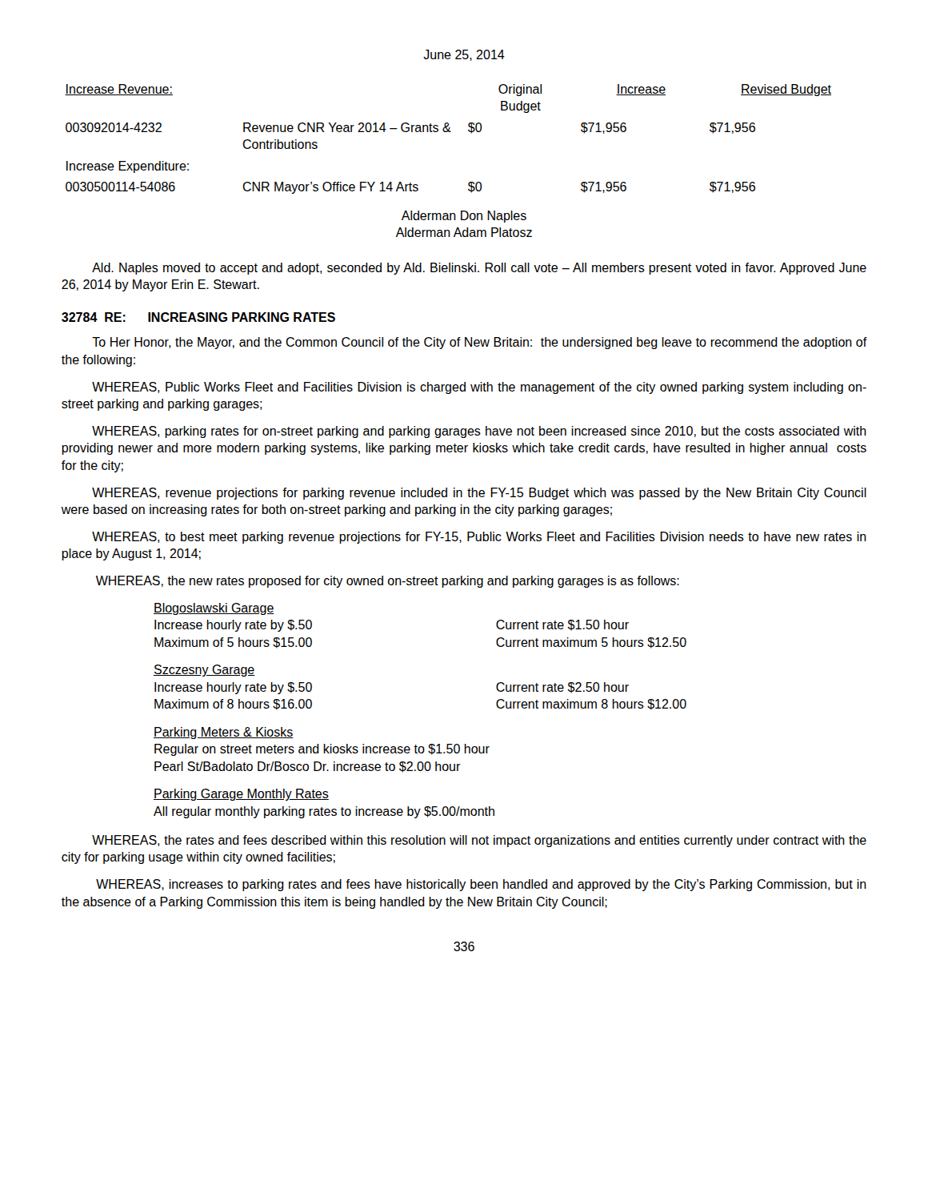June 25, 2014
| Increase Revenue: | | Original Budget | Increase | Revised Budget |
| 003092014-4232 | Revenue CNR Year 2014 – Grants & Contributions | $0 | $71,956 | $71,956 |
| Increase Expenditure: | | | | |
| 0030500114-54086 | CNR Mayor’s Office FY 14 Arts | $0 | $71,956 | $71,956 |
Alderman Don Naples
Alderman Adam Platosz
Ald. Naples moved to accept and adopt, seconded by Ald. Bielinski. Roll call vote – All members present voted in favor. Approved June 26, 2014 by Mayor Erin E. Stewart.
32784 RE: INCREASING PARKING RATES
To Her Honor, the Mayor, and the Common Council of the City of New Britain: the undersigned beg leave to recommend the adoption of the following:
WHEREAS, Public Works Fleet and Facilities Division is charged with the management of the city owned parking system including on-street parking and parking garages;
WHEREAS, parking rates for on-street parking and parking garages have not been increased since 2010, but the costs associated with providing newer and more modern parking systems, like parking meter kiosks which take credit cards, have resulted in higher annual costs for the city;
WHEREAS, revenue projections for parking revenue included in the FY-15 Budget which was passed by the New Britain City Council were based on increasing rates for both on-street parking and parking in the city parking garages;
WHEREAS, to best meet parking revenue projections for FY-15, Public Works Fleet and Facilities Division needs to have new rates in place by August 1, 2014;
WHEREAS, the new rates proposed for city owned on-street parking and parking garages is as follows:
Blogoslawski Garage
| Increase hourly rate by $.50 | Current rate $1.50 hour |
| Maximum of 5 hours $15.00 | Current maximum 5 hours $12.50 |
Szczesny Garage
| Increase hourly rate by $.50 | Current rate $2.50 hour |
| Maximum of 8 hours $16.00 | Current maximum 8 hours $12.00 |
Parking Meters & Kiosks
Regular on street meters and kiosks increase to $1.50 hour
Pearl St/Badolato Dr/Bosco Dr. increase to $2.00 hour
Parking Garage Monthly Rates
All regular monthly parking rates to increase by $5.00/month
WHEREAS, the rates and fees described within this resolution will not impact organizations and entities currently under contract with the city for parking usage within city owned facilities;
WHEREAS, increases to parking rates and fees have historically been handled and approved by the City’s Parking Commission, but in the absence of a Parking Commission this item is being handled by the New Britain City Council;
336